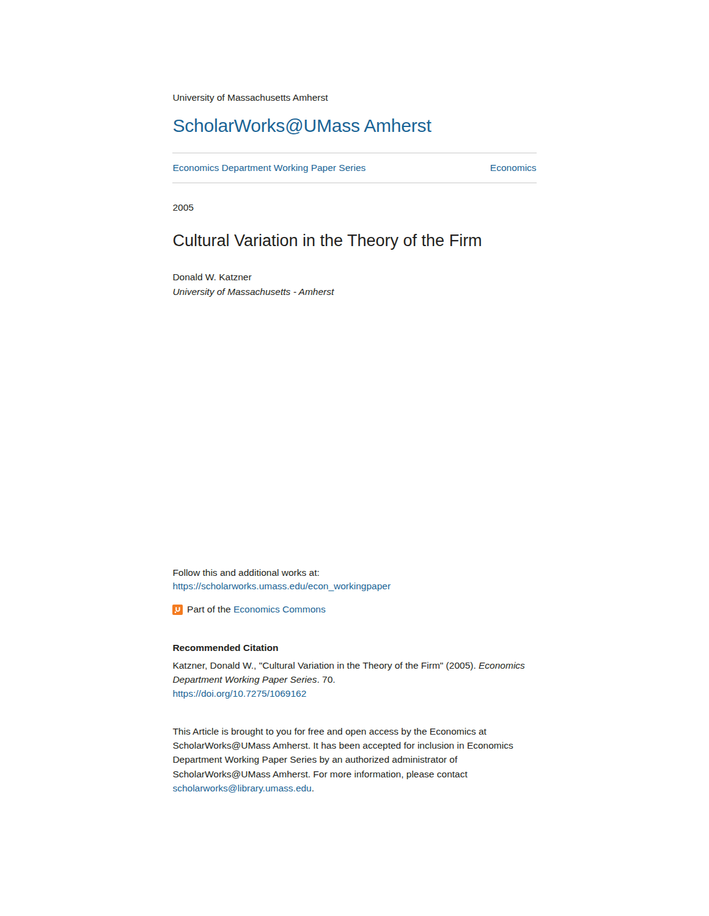University of Massachusetts Amherst
ScholarWorks@UMass Amherst
Economics Department Working Paper Series Economics
2005
Cultural Variation in the Theory of the Firm
Donald W. Katzner
University of Massachusetts - Amherst
Follow this and additional works at: https://scholarworks.umass.edu/econ_workingpaper
Part of the Economics Commons
Recommended Citation
Katzner, Donald W., "Cultural Variation in the Theory of the Firm" (2005). Economics Department Working Paper Series. 70.
https://doi.org/10.7275/1069162
This Article is brought to you for free and open access by the Economics at ScholarWorks@UMass Amherst. It has been accepted for inclusion in Economics Department Working Paper Series by an authorized administrator of ScholarWorks@UMass Amherst. For more information, please contact scholarworks@library.umass.edu.